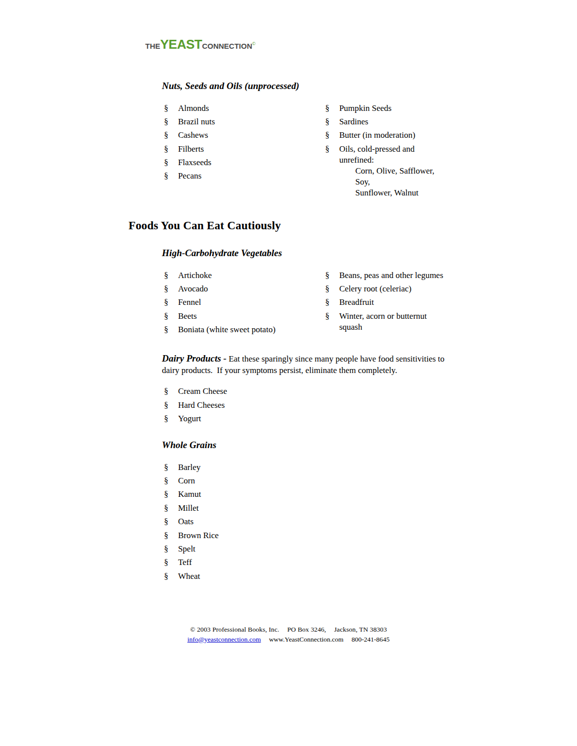THE YEAST CONNECTION©
Nuts, Seeds and Oils (unprocessed)
Almonds
Brazil nuts
Cashews
Filberts
Flaxseeds
Pecans
Pumpkin Seeds
Sardines
Butter (in moderation)
Oils, cold-pressed and unrefined: Corn, Olive, Safflower, Soy, Sunflower, Walnut
Foods You Can Eat Cautiously
High-Carbohydrate Vegetables
Artichoke
Avocado
Fennel
Beets
Boniata (white sweet potato)
Beans, peas and other legumes
Celery root (celeriac)
Breadfruit
Winter, acorn or butternut squash
Dairy Products - Eat these sparingly since many people have food sensitivities to dairy products. If your symptoms persist, eliminate them completely.
Cream Cheese
Hard Cheeses
Yogurt
Whole Grains
Barley
Corn
Kamut
Millet
Oats
Brown Rice
Spelt
Teff
Wheat
© 2003 Professional Books, Inc. PO Box 3246, Jackson, TN 38303
info@yeastconnection.com www.YeastConnection.com 800-241-8645